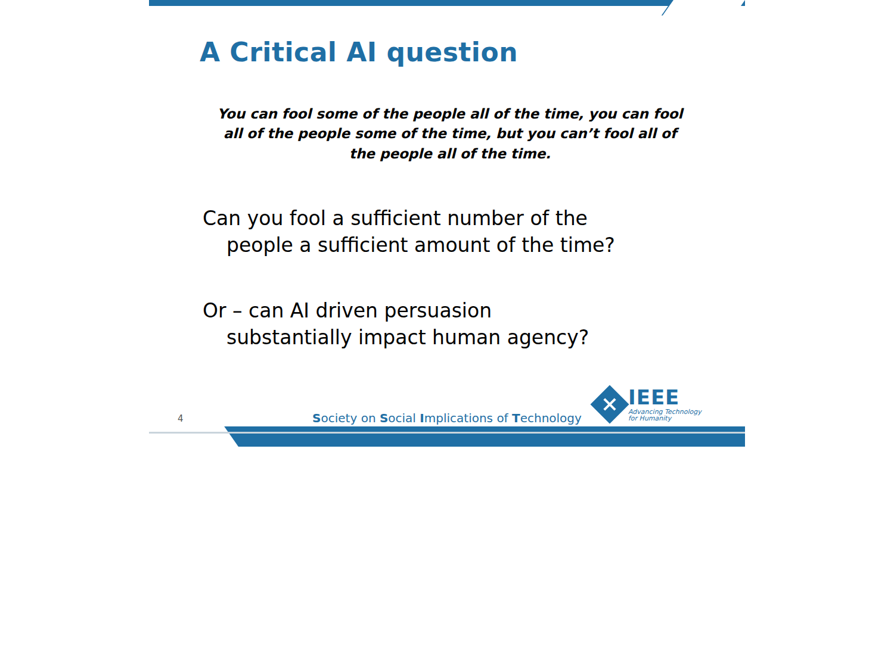A Critical AI question
You can fool some of the people all of the time, you can fool all of the people some of the time, but you can’t fool all of the people all of the time.
Can you fool a sufficient number of the people a sufficient amount of the time?
Or – can AI driven persuasion substantially impact human agency?
4
Society on Social Implications of Technology
IEEE Advancing Technology
for Humanity